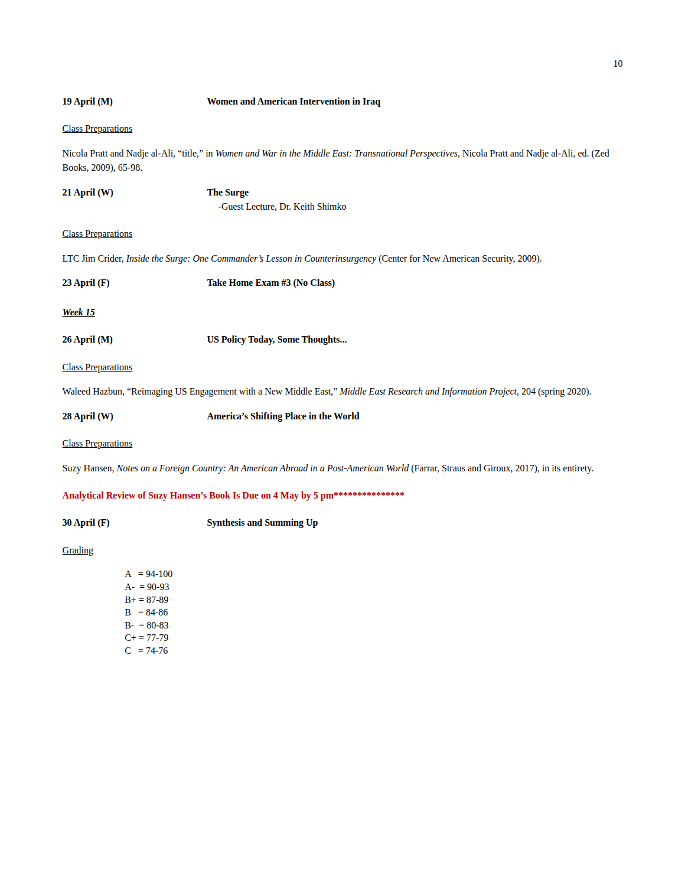10
19 April (M) Women and American Intervention in Iraq
Class Preparations
Nicola Pratt and Nadje al-Ali, “title,” in Women and War in the Middle East: Transnational Perspectives, Nicola Pratt and Nadje al-Ali, ed. (Zed Books, 2009), 65-98.
21 April (W) The Surge
-Guest Lecture, Dr. Keith Shimko
Class Preparations
LTC Jim Crider, Inside the Surge: One Commander’s Lesson in Counterinsurgency (Center for New American Security, 2009).
23 April (F) Take Home Exam #3 (No Class)
Week 15
26 April (M) US Policy Today, Some Thoughts...
Class Preparations
Waleed Hazbun, “Reimaging US Engagement with a New Middle East,” Middle East Research and Information Project, 204 (spring 2020).
28 April (W) America’s Shifting Place in the World
Class Preparations
Suzy Hansen, Notes on a Foreign Country: An American Abroad in a Post-American World (Farrar, Straus and Giroux, 2017), in its entirety.
Analytical Review of Suzy Hansen’s Book Is Due on 4 May by 5 pm***************
30 April (F) Synthesis and Summing Up
Grading
A = 94-100
A- = 90-93
B+ = 87-89
B = 84-86
B- = 80-83
C+ = 77-79
C = 74-76